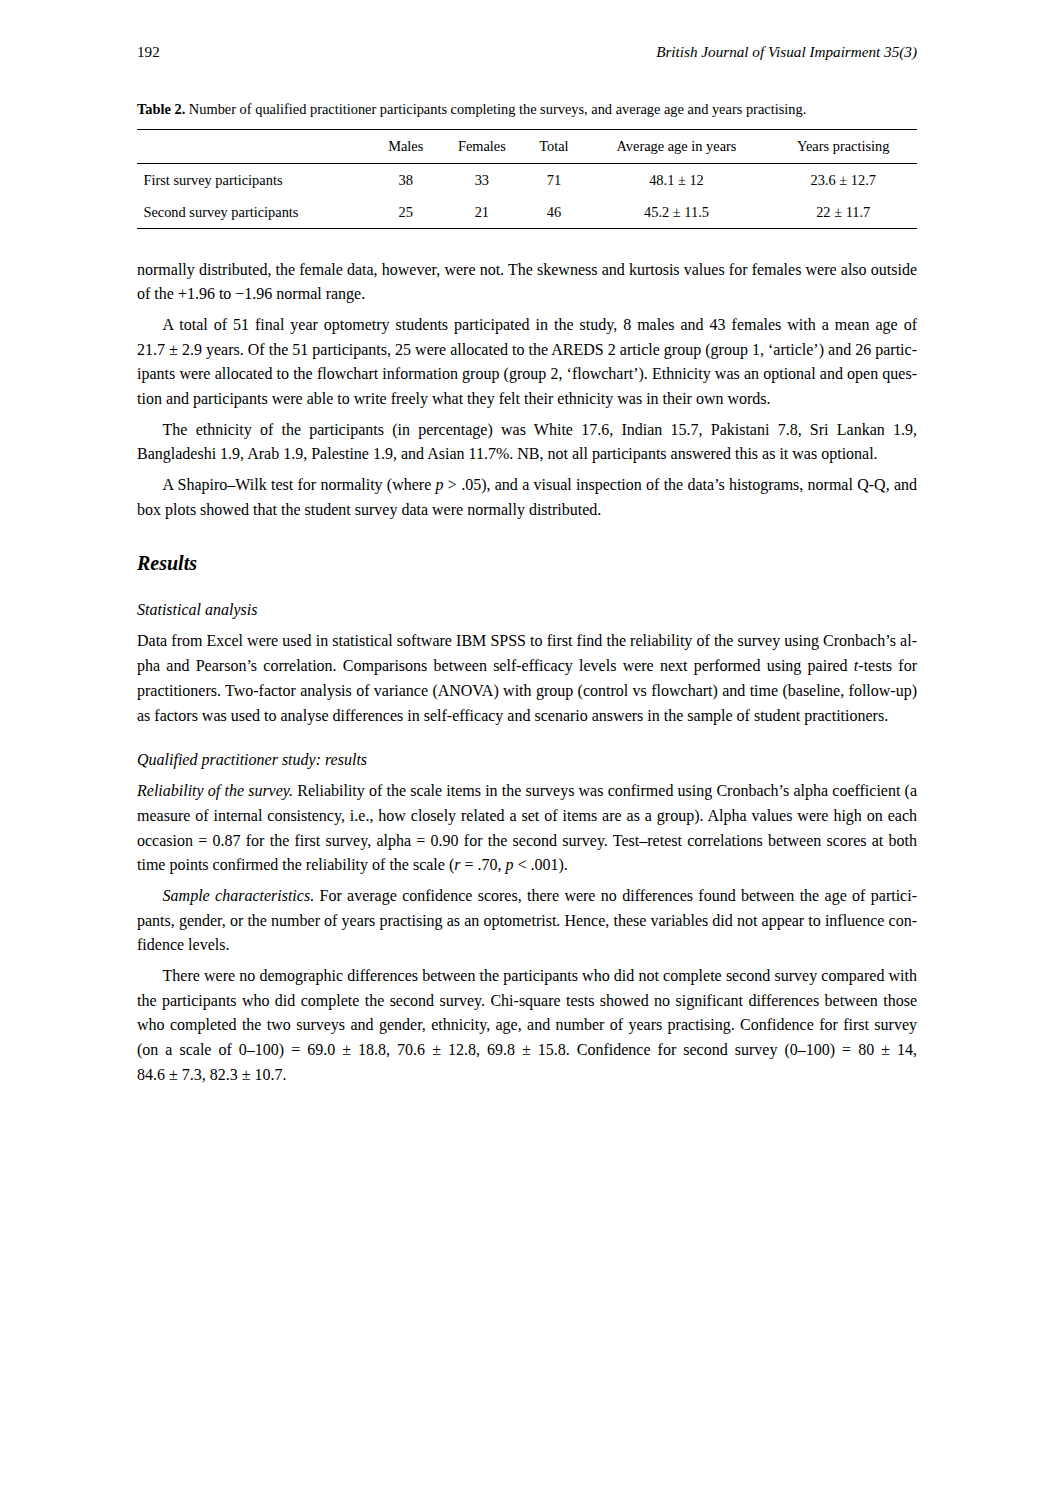192 British Journal of Visual Impairment 35(3)
Table 2. Number of qualified practitioner participants completing the surveys, and average age and years practising.
| | Males | Females | Total | Average age in years | Years practising |
| --- | --- | --- | --- | --- | --- |
| First survey participants | 38 | 33 | 71 | 48.1 ± 12 | 23.6 ± 12.7 |
| Second survey participants | 25 | 21 | 46 | 45.2 ± 11.5 | 22 ± 11.7 |
normally distributed, the female data, however, were not. The skewness and kurtosis values for females were also outside of the +1.96 to −1.96 normal range.
A total of 51 final year optometry students participated in the study, 8 males and 43 females with a mean age of 21.7 ± 2.9 years. Of the 51 participants, 25 were allocated to the AREDS 2 article group (group 1, ‘article’) and 26 participants were allocated to the flowchart information group (group 2, ‘flowchart’). Ethnicity was an optional and open question and participants were able to write freely what they felt their ethnicity was in their own words.
The ethnicity of the participants (in percentage) was White 17.6, Indian 15.7, Pakistani 7.8, Sri Lankan 1.9, Bangladeshi 1.9, Arab 1.9, Palestine 1.9, and Asian 11.7%. NB, not all participants answered this as it was optional.
A Shapiro–Wilk test for normality (where p > .05), and a visual inspection of the data’s histograms, normal Q-Q, and box plots showed that the student survey data were normally distributed.
Results
Statistical analysis
Data from Excel were used in statistical software IBM SPSS to first find the reliability of the survey using Cronbach’s alpha and Pearson’s correlation. Comparisons between self-efficacy levels were next performed using paired t-tests for practitioners. Two-factor analysis of variance (ANOVA) with group (control vs flowchart) and time (baseline, follow-up) as factors was used to analyse differences in self-efficacy and scenario answers in the sample of student practitioners.
Qualified practitioner study: results
Reliability of the survey. Reliability of the scale items in the surveys was confirmed using Cronbach’s alpha coefficient (a measure of internal consistency, i.e., how closely related a set of items are as a group). Alpha values were high on each occasion = 0.87 for the first survey, alpha = 0.90 for the second survey. Test–retest correlations between scores at both time points confirmed the reliability of the scale (r = .70, p < .001).
Sample characteristics. For average confidence scores, there were no differences found between the age of participants, gender, or the number of years practising as an optometrist. Hence, these variables did not appear to influence confidence levels.
There were no demographic differences between the participants who did not complete second survey compared with the participants who did complete the second survey. Chi-square tests showed no significant differences between those who completed the two surveys and gender, ethnicity, age, and number of years practising. Confidence for first survey (on a scale of 0–100) = 69.0 ± 18.8, 70.6 ± 12.8, 69.8 ± 15.8. Confidence for second survey (0–100) = 80 ± 14, 84.6 ± 7.3, 82.3 ± 10.7.